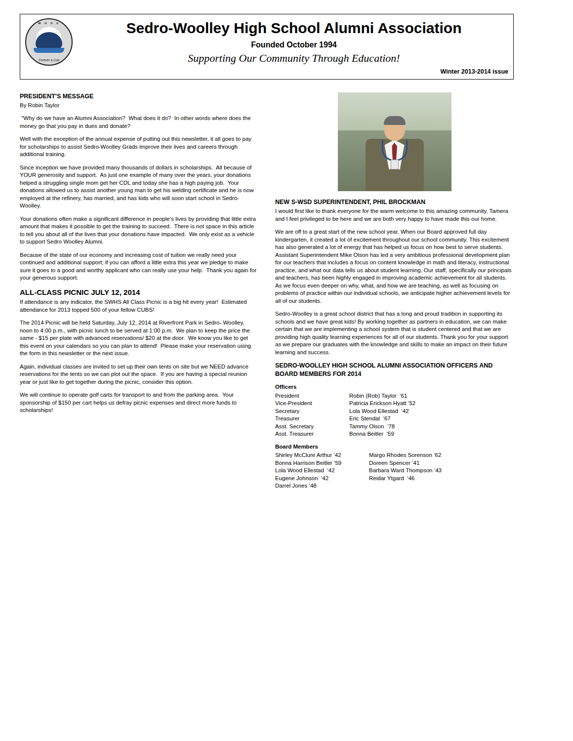S W H S A A
Forever a Cub
Sedro-Woolley High School Alumni Association
Founded October 1994
Supporting Our Community Through Education!
Winter 2013-2014 issue
President’s Message
By Robin Taylor
"Why do we have an Alumni Association? What does it do? In other words where does the money go that you pay in dues and donate?
Well with the exception of the annual expense of putting out this newsletter, it all goes to pay for scholarships to assist Sedro-Woolley Grads improve their lives and careers through additional training.
Since inception we have provided many thousands of dollars in scholarships. All because of YOUR generosity and support. As just one example of many over the years, your donations helped a struggling single mom get her CDL and today she has a high paying job. Your donations allowed us to assist another young man to get his welding certificate and he is now employed at the refinery, has married, and has kids who will soon start school in Sedro-Woolley.
Your donations often make a significant difference in people’s lives by providing that little extra amount that makes it possible to get the training to succeed. There is not space in this article to tell you about all of the lives that your donations have impacted. We only exist as a vehicle to support Sedro Woolley Alumni.
Because of the state of our economy and increasing cost of tuition we really need your continued and additional support; if you can afford a little extra this year we pledge to make sure it goes to a good and worthy applicant who can really use your help. Thank you again for your generous support.
All-Class Picnic July 12, 2014
If attendance is any indicator, the SWHS All Class Picnic is a big hit every year! Estimated attendance for 2013 topped 500 of your fellow CUBS!
The 2014 Picnic will be held Saturday, July 12, 2014 at Riverfront Park in Sedro- Woolley, noon to 4:00 p.m., with picnic lunch to be served at 1:00 p.m. We plan to keep the price the same - $15 per plate with advanced reservations/ $20 at the door. We know you like to get this event on your calendars so you can plan to attend! Please make your reservation using the form in this newsletter or the next issue.
Again, individual classes are invited to set up their own tents on site but we NEED advance reservations for the tents so we can plot out the space. If you are having a special reunion year or just like to get together during the picnic, consider this option.
We will continue to operate golf carts for transport to and from the parking area. Your sponsorship of $150 per cart helps us defray picnic expenses and direct more funds to scholarships!
New S-WSD Superintendent, Phil Brockman
I would first like to thank everyone for the warm welcome to this amazing community. Tamera and I feel privileged to be here and we are both very happy to have made this our home.
We are off to a great start of the new school year. When our Board approved full day kindergarten, it created a lot of excitement throughout our school community. This excitement has also generated a lot of energy that has helped us focus on how best to serve students. Assistant Superintendent Mike Olson has led a very ambitious professional development plan for our teachers that includes a focus on content knowledge in math and literacy, instructional practice, and what our data tells us about student learning. Our staff, specifically our principals and teachers, has been highly engaged in improving academic achievement for all students. As we focus even deeper on why, what, and how we are teaching, as well as focusing on problems of practice within our individual schools, we anticipate higher achievement levels for all of our students.
Sedro-Woolley is a great school district that has a long and proud tradition in supporting its schools and we have great kids! By working together as partners in education, we can make certain that we are implementing a school system that is student centered and that we are providing high quality learning experiences for all of our students. Thank you for your support as we prepare our graduates with the knowledge and skills to make an impact on their future learning and success.
Sedro-Woolley High School Alumni Association Officers and Board Members for 2014
Officers
President
Robin (Rob) Taylor ‘61
Vice-President
Patricia Erickson Hyatt ‘52
Secretary
Lola Wood Ellestad ‘42
Treasurer
Eric Stendal ‘67
Asst. Secretary
Tammy Olson ‘78
Asst. Treasurer
Bonna Beitler ‘59
Board Members
Shirley McClure Arthur ‘42
Margo Rhodes Sorenson ‘62
Bonna Harrison Beitler ‘59
Doreen Spencer ‘41
Lola Wood Ellestad ‘42
Barbara Ward Thompson ‘43
Eugene Johnson ‘42
Reidar Ytgard ‘46
Darrel Jones ‘48